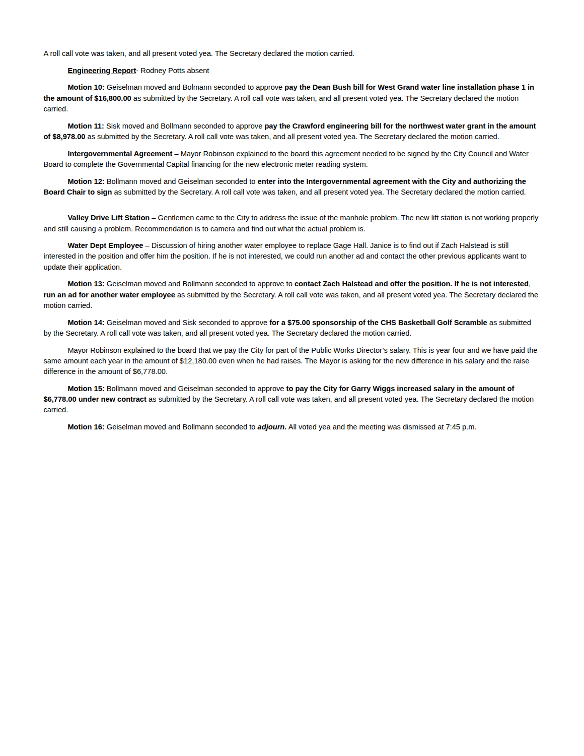A roll call vote was taken, and all present voted yea. The Secretary declared the motion carried.
Engineering Report- Rodney Potts absent
Motion 10: Geiselman moved and Bolmann seconded to approve pay the Dean Bush bill for West Grand water line installation phase 1 in the amount of $16,800.00 as submitted by the Secretary. A roll call vote was taken, and all present voted yea. The Secretary declared the motion carried.
Motion 11: Sisk moved and Bollmann seconded to approve pay the Crawford engineering bill for the northwest water grant in the amount of $8,978.00 as submitted by the Secretary. A roll call vote was taken, and all present voted yea. The Secretary declared the motion carried.
Intergovernmental Agreement – Mayor Robinson explained to the board this agreement needed to be signed by the City Council and Water Board to complete the Governmental Capital financing for the new electronic meter reading system.
Motion 12: Bollmann moved and Geiselman seconded to enter into the Intergovernmental agreement with the City and authorizing the Board Chair to sign as submitted by the Secretary. A roll call vote was taken, and all present voted yea. The Secretary declared the motion carried.
Valley Drive Lift Station – Gentlemen came to the City to address the issue of the manhole problem. The new lift station is not working properly and still causing a problem. Recommendation is to camera and find out what the actual problem is.
Water Dept Employee – Discussion of hiring another water employee to replace Gage Hall. Janice is to find out if Zach Halstead is still interested in the position and offer him the position. If he is not interested, we could run another ad and contact the other previous applicants want to update their application.
Motion 13: Geiselman moved and Bollmann seconded to approve to contact Zach Halstead and offer the position. If he is not interested, run an ad for another water employee as submitted by the Secretary. A roll call vote was taken, and all present voted yea. The Secretary declared the motion carried.
Motion 14: Geiselman moved and Sisk seconded to approve for a $75.00 sponsorship of the CHS Basketball Golf Scramble as submitted by the Secretary. A roll call vote was taken, and all present voted yea. The Secretary declared the motion carried.
Mayor Robinson explained to the board that we pay the City for part of the Public Works Director’s salary. This is year four and we have paid the same amount each year in the amount of $12,180.00 even when he had raises. The Mayor is asking for the new difference in his salary and the raise difference in the amount of $6,778.00.
Motion 15: Bollmann moved and Geiselman seconded to approve to pay the City for Garry Wiggs increased salary in the amount of $6,778.00 under new contract as submitted by the Secretary. A roll call vote was taken, and all present voted yea. The Secretary declared the motion carried.
Motion 16: Geiselman moved and Bollmann seconded to adjourn. All voted yea and the meeting was dismissed at 7:45 p.m.